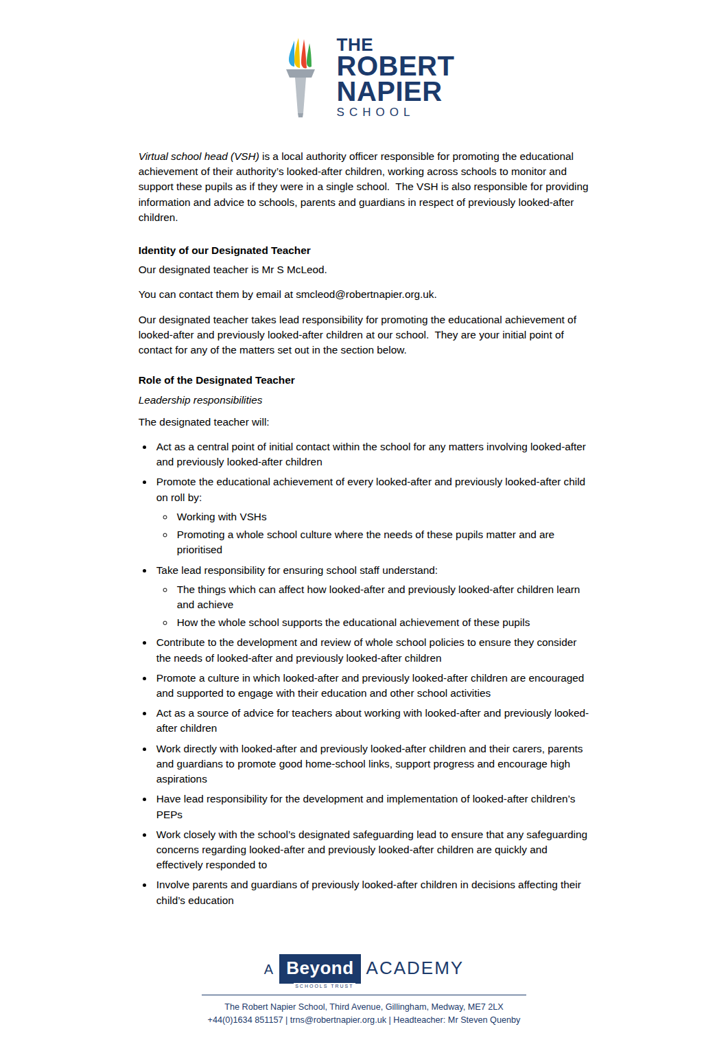THE ROBERT NAPIER SCHOOL
Virtual school head (VSH) is a local authority officer responsible for promoting the educational achievement of their authority’s looked-after children, working across schools to monitor and support these pupils as if they were in a single school. The VSH is also responsible for providing information and advice to schools, parents and guardians in respect of previously looked-after children.
Identity of our Designated Teacher
Our designated teacher is Mr S McLeod.
You can contact them by email at smcleod@robertnapier.org.uk.
Our designated teacher takes lead responsibility for promoting the educational achievement of looked-after and previously looked-after children at our school. They are your initial point of contact for any of the matters set out in the section below.
Role of the Designated Teacher
Leadership responsibilities
The designated teacher will:
Act as a central point of initial contact within the school for any matters involving looked-after and previously looked-after children
Promote the educational achievement of every looked-after and previously looked-after child on roll by:
Working with VSHs
Promoting a whole school culture where the needs of these pupils matter and are prioritised
Take lead responsibility for ensuring school staff understand:
The things which can affect how looked-after and previously looked-after children learn and achieve
How the whole school supports the educational achievement of these pupils
Contribute to the development and review of whole school policies to ensure they consider the needs of looked-after and previously looked-after children
Promote a culture in which looked-after and previously looked-after children are encouraged and supported to engage with their education and other school activities
Act as a source of advice for teachers about working with looked-after and previously looked-after children
Work directly with looked-after and previously looked-after children and their carers, parents and guardians to promote good home-school links, support progress and encourage high aspirations
Have lead responsibility for the development and implementation of looked-after children’s PEPs
Work closely with the school’s designated safeguarding lead to ensure that any safeguarding concerns regarding looked-after and previously looked-after children are quickly and effectively responded to
Involve parents and guardians of previously looked-after children in decisions affecting their child’s education
A BeyondSCHOOLS TRUST ACADEMY
The Robert Napier School, Third Avenue, Gillingham, Medway, ME7 2LX
+44(0)1634 851157 | trns@robertnapier.org.uk | Headteacher: Mr Steven Quenby